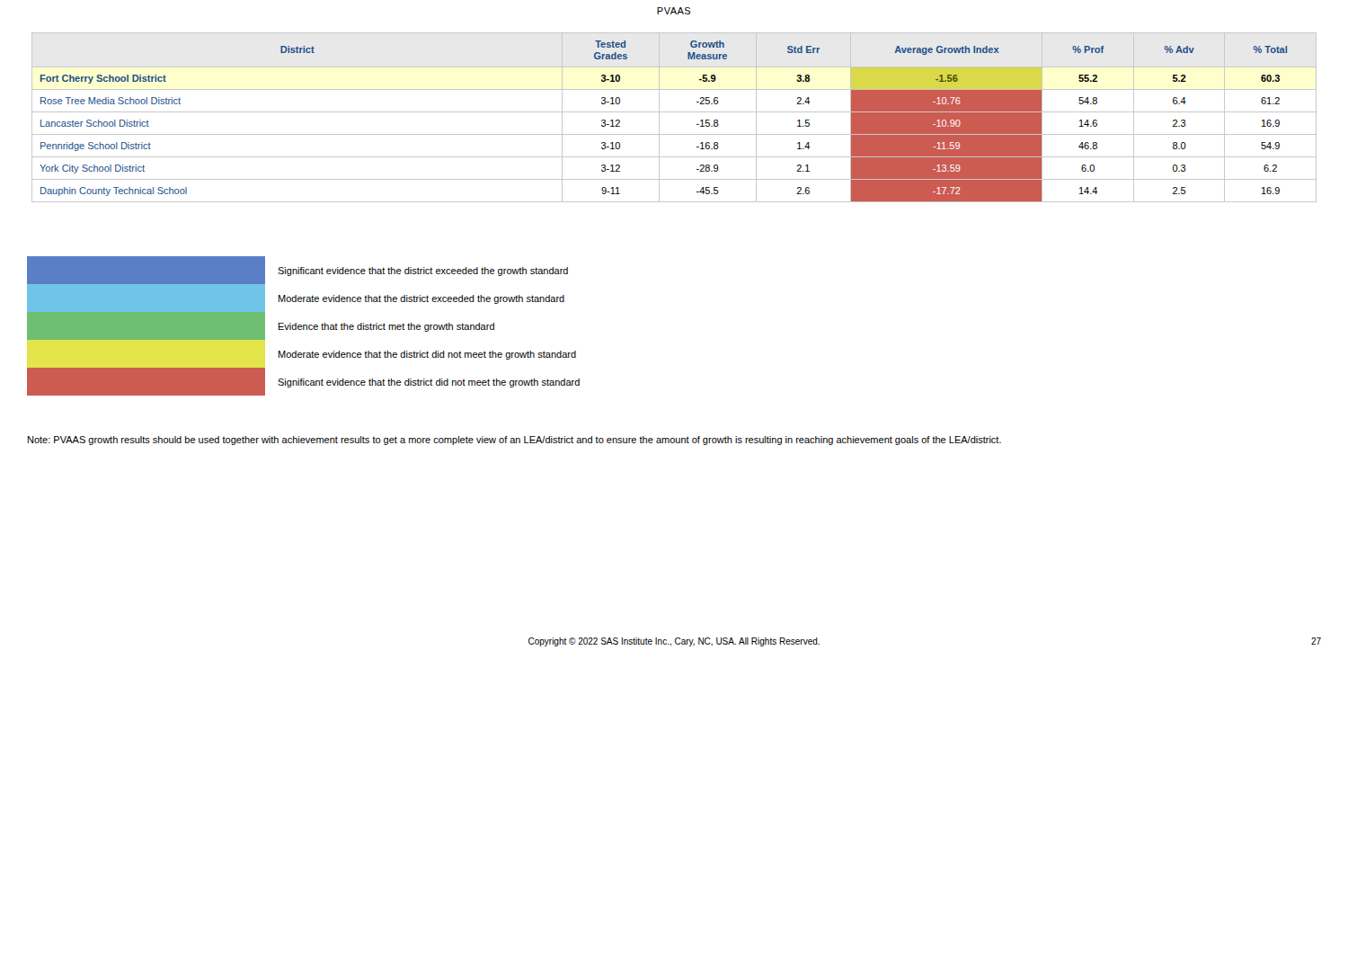PVAAS
| District | Tested Grades | Growth Measure | Std Err | Average Growth Index | % Prof | % Adv | % Total |
| --- | --- | --- | --- | --- | --- | --- | --- |
| Fort Cherry School District | 3-10 | -5.9 | 3.8 | -1.56 | 55.2 | 5.2 | 60.3 |
| Rose Tree Media School District | 3-10 | -25.6 | 2.4 | -10.76 | 54.8 | 6.4 | 61.2 |
| Lancaster School District | 3-12 | -15.8 | 1.5 | -10.90 | 14.6 | 2.3 | 16.9 |
| Pennridge School District | 3-10 | -16.8 | 1.4 | -11.59 | 46.8 | 8.0 | 54.9 |
| York City School District | 3-12 | -28.9 | 2.1 | -13.59 | 6.0 | 0.3 | 6.2 |
| Dauphin County Technical School | 9-11 | -45.5 | 2.6 | -17.72 | 14.4 | 2.5 | 16.9 |
Significant evidence that the district exceeded the growth standard
Moderate evidence that the district exceeded the growth standard
Evidence that the district met the growth standard
Moderate evidence that the district did not meet the growth standard
Significant evidence that the district did not meet the growth standard
Note: PVAAS growth results should be used together with achievement results to get a more complete view of an LEA/district and to ensure the amount of growth is resulting in reaching achievement goals of the LEA/district.
Copyright © 2022 SAS Institute Inc., Cary, NC, USA. All Rights Reserved. 27